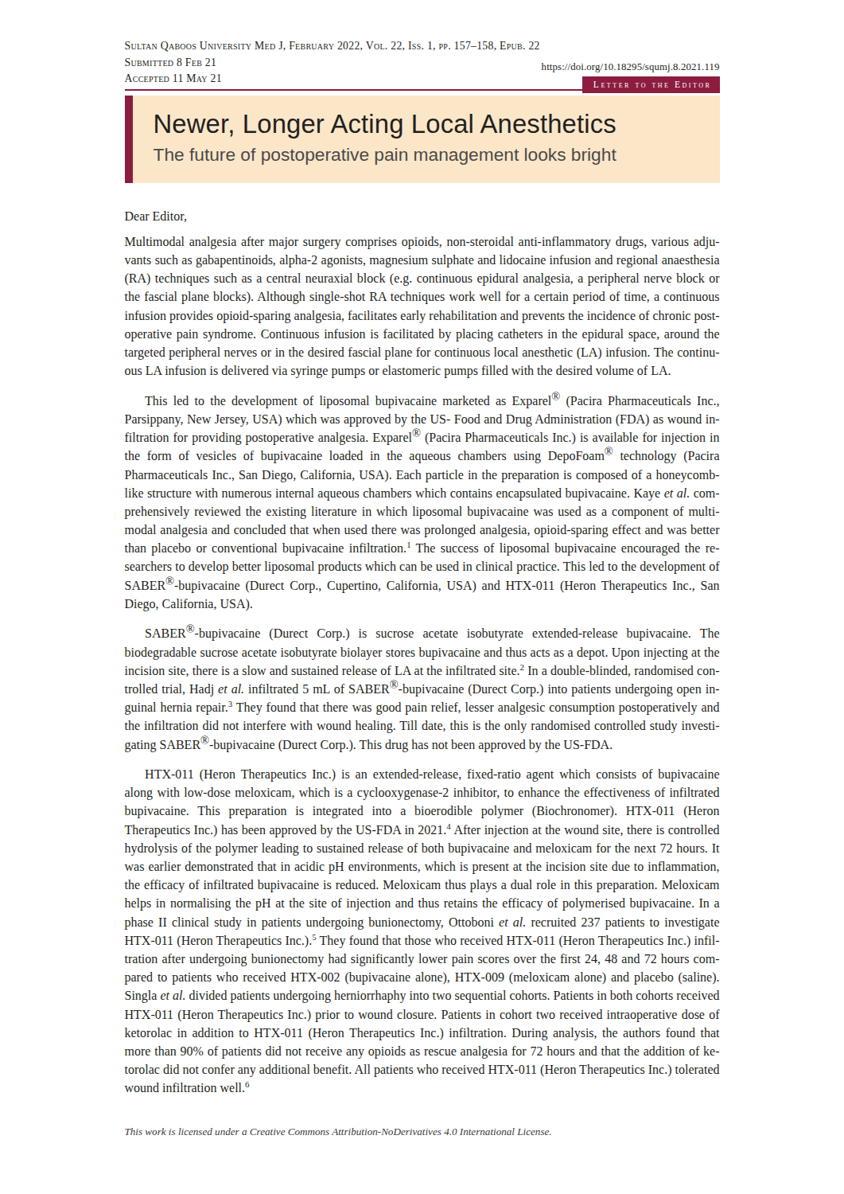Sultan Qaboos University Med J, February 2022, Vol. 22, Iss. 1, pp. 157–158, Epub. 22
Submitted 8 Feb 21
Accepted 11 May 21
https://doi.org/10.18295/squmj.8.2021.119
Letter to the Editor
Newer, Longer Acting Local Anesthetics
The future of postoperative pain management looks bright
Dear Editor,
Multimodal analgesia after major surgery comprises opioids, non-steroidal anti-inflammatory drugs, various adjuvants such as gabapentinoids, alpha-2 agonists, magnesium sulphate and lidocaine infusion and regional anaesthesia (RA) techniques such as a central neuraxial block (e.g. continuous epidural analgesia, a peripheral nerve block or the fascial plane blocks). Although single-shot RA techniques work well for a certain period of time, a continuous infusion provides opioid-sparing analgesia, facilitates early rehabilitation and prevents the incidence of chronic postoperative pain syndrome. Continuous infusion is facilitated by placing catheters in the epidural space, around the targeted peripheral nerves or in the desired fascial plane for continuous local anesthetic (LA) infusion. The continuous LA infusion is delivered via syringe pumps or elastomeric pumps filled with the desired volume of LA.
This led to the development of liposomal bupivacaine marketed as Exparel® (Pacira Pharmaceuticals Inc., Parsippany, New Jersey, USA) which was approved by the US- Food and Drug Administration (FDA) as wound infiltration for providing postoperative analgesia. Exparel® (Pacira Pharmaceuticals Inc.) is available for injection in the form of vesicles of bupivacaine loaded in the aqueous chambers using DepoFoam® technology (Pacira Pharmaceuticals Inc., San Diego, California, USA). Each particle in the preparation is composed of a honeycomb-like structure with numerous internal aqueous chambers which contains encapsulated bupivacaine. Kaye et al. comprehensively reviewed the existing literature in which liposomal bupivacaine was used as a component of multimodal analgesia and concluded that when used there was prolonged analgesia, opioid-sparing effect and was better than placebo or conventional bupivacaine infiltration.1 The success of liposomal bupivacaine encouraged the researchers to develop better liposomal products which can be used in clinical practice. This led to the development of SABER®-bupivacaine (Durect Corp., Cupertino, California, USA) and HTX-011 (Heron Therapeutics Inc., San Diego, California, USA).
SABER®-bupivacaine (Durect Corp.) is sucrose acetate isobutyrate extended-release bupivacaine. The biodegradable sucrose acetate isobutyrate biolayer stores bupivacaine and thus acts as a depot. Upon injecting at the incision site, there is a slow and sustained release of LA at the infiltrated site.2 In a double-blinded, randomised controlled trial, Hadj et al. infiltrated 5 mL of SABER®-bupivacaine (Durect Corp.) into patients undergoing open inguinal hernia repair.3 They found that there was good pain relief, lesser analgesic consumption postoperatively and the infiltration did not interfere with wound healing. Till date, this is the only randomised controlled study investigating SABER®-bupivacaine (Durect Corp.). This drug has not been approved by the US-FDA.
HTX-011 (Heron Therapeutics Inc.) is an extended-release, fixed-ratio agent which consists of bupivacaine along with low-dose meloxicam, which is a cyclooxygenase-2 inhibitor, to enhance the effectiveness of infiltrated bupivacaine. This preparation is integrated into a bioerodible polymer (Biochronomer). HTX-011 (Heron Therapeutics Inc.) has been approved by the US-FDA in 2021.4 After injection at the wound site, there is controlled hydrolysis of the polymer leading to sustained release of both bupivacaine and meloxicam for the next 72 hours. It was earlier demonstrated that in acidic pH environments, which is present at the incision site due to inflammation, the efficacy of infiltrated bupivacaine is reduced. Meloxicam thus plays a dual role in this preparation. Meloxicam helps in normalising the pH at the site of injection and thus retains the efficacy of polymerised bupivacaine. In a phase II clinical study in patients undergoing bunionectomy, Ottoboni et al. recruited 237 patients to investigate HTX-011 (Heron Therapeutics Inc.).5 They found that those who received HTX-011 (Heron Therapeutics Inc.) infiltration after undergoing bunionectomy had significantly lower pain scores over the first 24, 48 and 72 hours compared to patients who received HTX-002 (bupivacaine alone), HTX-009 (meloxicam alone) and placebo (saline). Singla et al. divided patients undergoing herniorrhaphy into two sequential cohorts. Patients in both cohorts received HTX-011 (Heron Therapeutics Inc.) prior to wound closure. Patients in cohort two received intraoperative dose of ketorolac in addition to HTX-011 (Heron Therapeutics Inc.) infiltration. During analysis, the authors found that more than 90% of patients did not receive any opioids as rescue analgesia for 72 hours and that the addition of ketorolac did not confer any additional benefit. All patients who received HTX-011 (Heron Therapeutics Inc.) tolerated wound infiltration well.6
This work is licensed under a Creative Commons Attribution-NoDerivatives 4.0 International License.